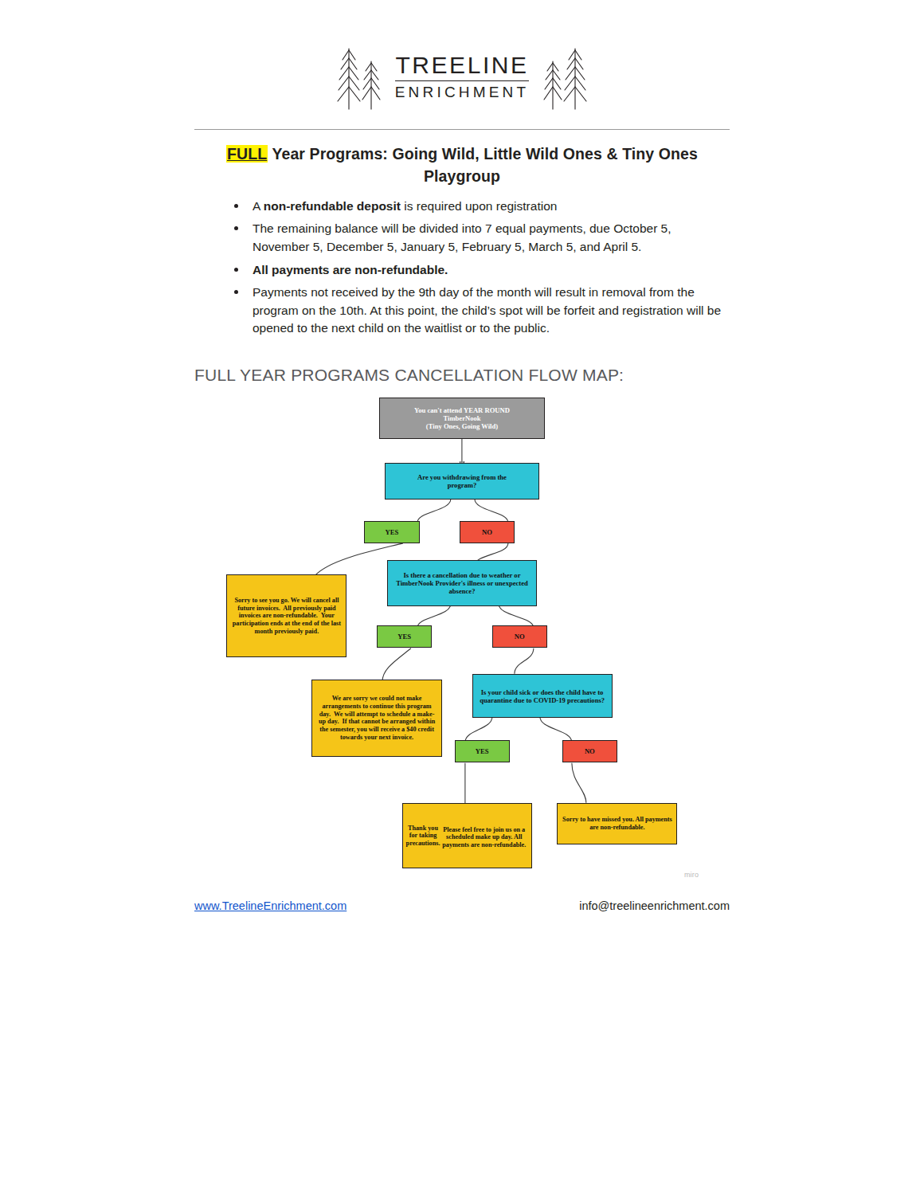TREELINE
ENRICHMENT
FULL Year Programs: Going Wild, Little Wild Ones & Tiny Ones Playgroup
A non-refundable deposit is required upon registration
The remaining balance will be divided into 7 equal payments, due October 5, November 5, December 5, January 5, February 5, March 5, and April 5.
All payments are non-refundable.
Payments not received by the 9th day of the month will result in removal from the program on the 10th. At this point, the child’s spot will be forfeit and registration will be opened to the next child on the waitlist or to the public.
FULL YEAR PROGRAMS CANCELLATION FLOW MAP:
You can't attend YEAR ROUND
TimberNook
(Tiny Ones, Going Wild)
Are you withdrawing from the
program?
YES
NO
Sorry to see you go. We will cancel all future invoices. All previously paid invoices are non-refundable. Your participation ends at the end of the last month previously paid.
Is there a cancellation due to weather or TimberNook Provider's illness or unexpected absence?
YES
NO
We are sorry we could not make arrangements to continue this program day. We will attempt to schedule a make-up day. If that cannot be arranged within the semester, you will receive a $40 credit towards your next invoice.
Is your child sick or does the child have to quarantine due to COVID-19 precautions?
YES
NO
Thank you for taking precautions.
Please feel free to join us on a scheduled make up day. All payments are non-refundable.
Sorry to have missed you. All payments are non-refundable.
miro
www.TreelineEnrichment.com info@treelineenrichment.com